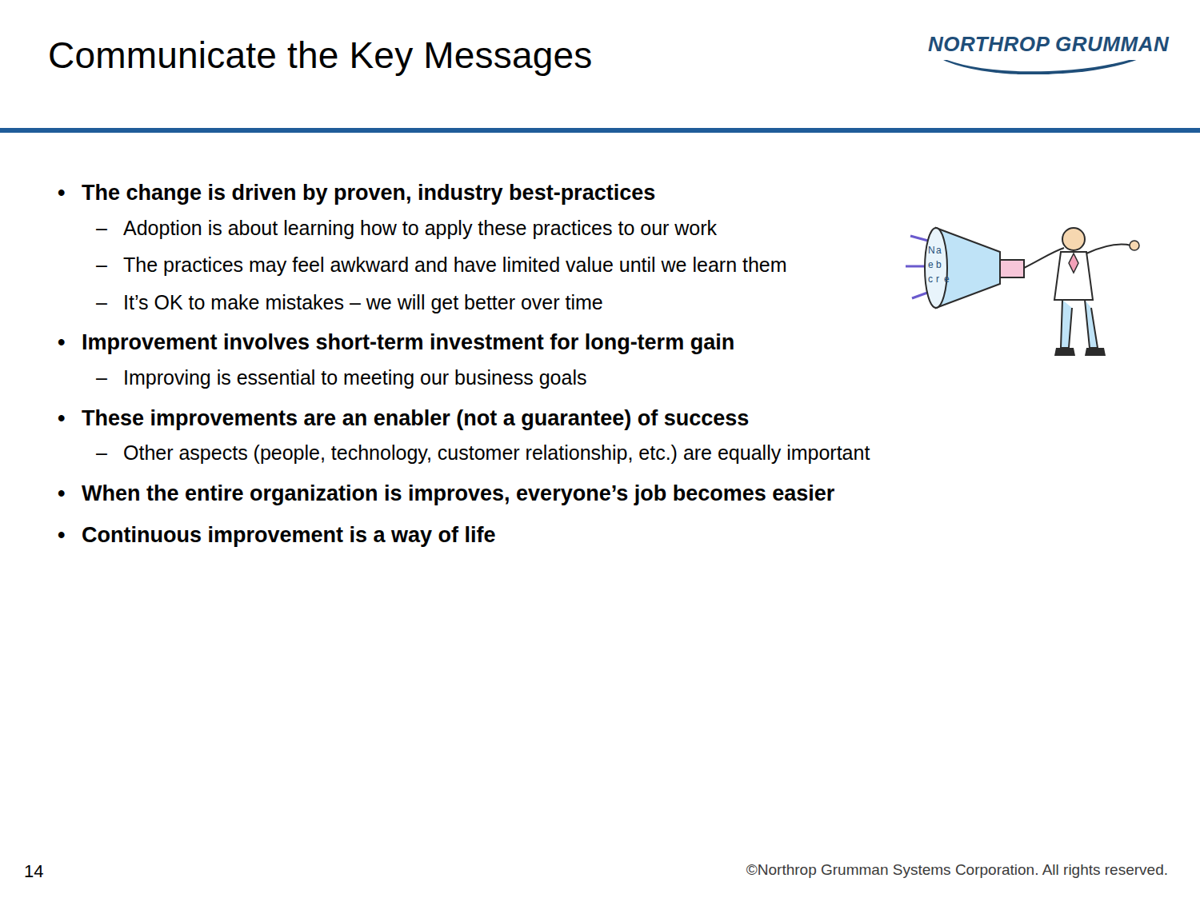Communicate the Key Messages
NORTHROP GRUMMAN
N a e b c r e
The change is driven by proven, industry best-practices
Adoption is about learning how to apply these practices to our work
The practices may feel awkward and have limited value until we learn them
It’s OK to make mistakes – we will get better over time
Improvement involves short-term investment for long-term gain
Improving is essential to meeting our business goals
These improvements are an enabler (not a guarantee) of success
Other aspects (people, technology, customer relationship, etc.) are equally important
When the entire organization is improves, everyone’s job becomes easier
Continuous improvement is a way of life
14
©Northrop Grumman Systems Corporation. All rights reserved.